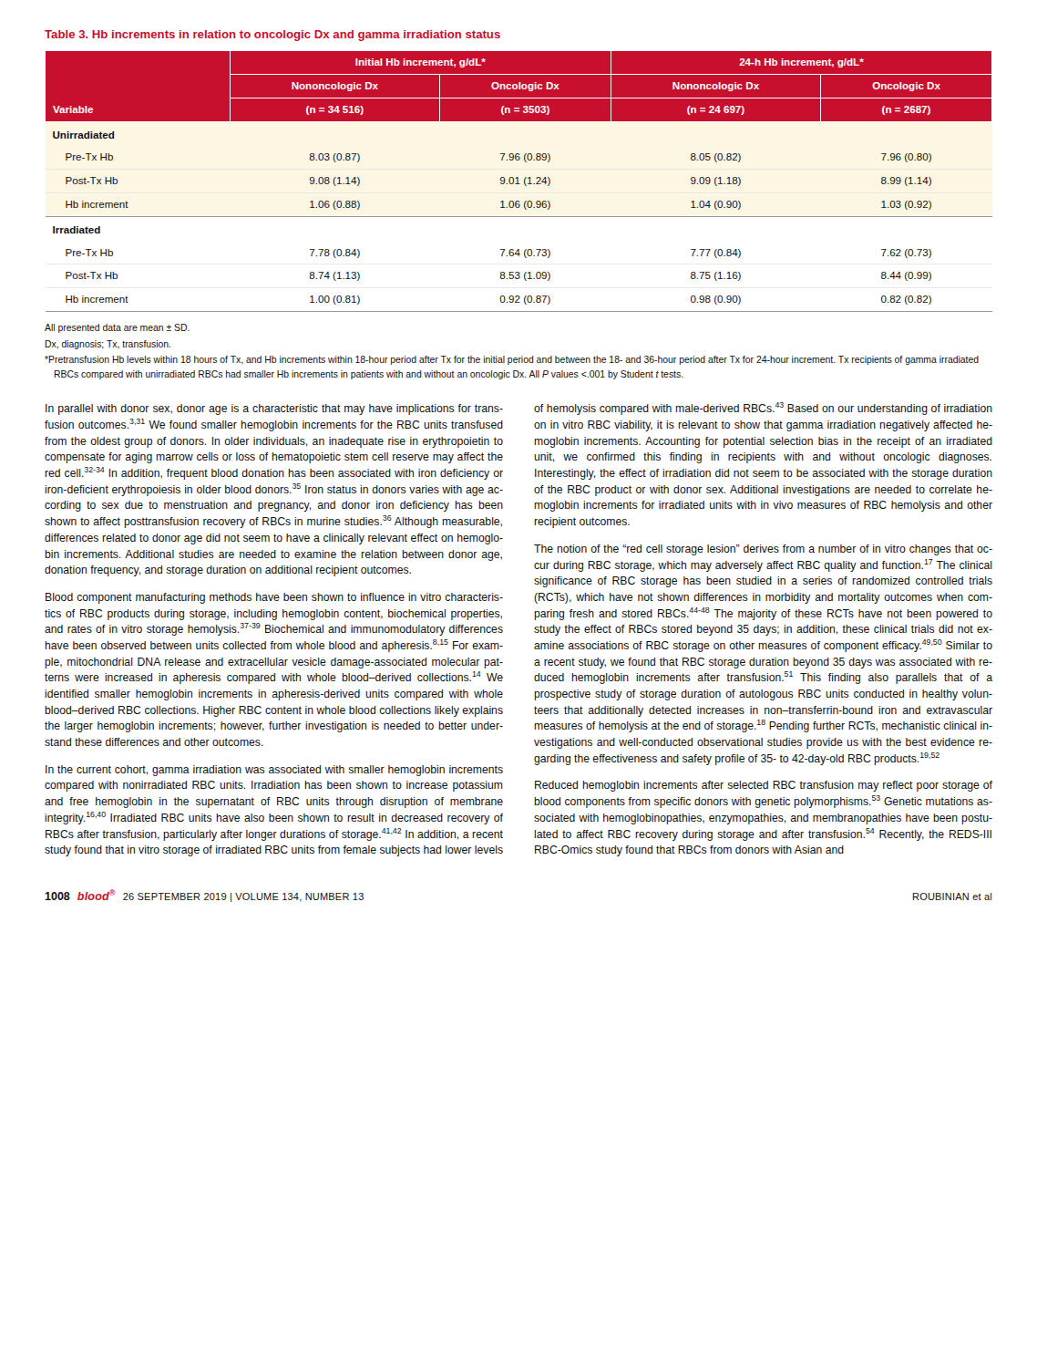Table 3. Hb increments in relation to oncologic Dx and gamma irradiation status
| Variable | Initial Hb increment, g/dL* | 24-h Hb increment, g/dL* |
| --- | --- | --- |
| Nononcologic Dx | Oncologic Dx | Nononcologic Dx | Oncologic Dx |
| (n = 34 516) | (n = 3503) | (n = 24 697) | (n = 2687) |
| Unirradiated |
| Pre-Tx Hb | 8.03 (0.87) | 7.96 (0.89) | 8.05 (0.82) | 7.96 (0.80) |
| Post-Tx Hb | 9.08 (1.14) | 9.01 (1.24) | 9.09 (1.18) | 8.99 (1.14) |
| Hb increment | 1.06 (0.88) | 1.06 (0.96) | 1.04 (0.90) | 1.03 (0.92) |
| Irradiated |
| Pre-Tx Hb | 7.78 (0.84) | 7.64 (0.73) | 7.77 (0.84) | 7.62 (0.73) |
| Post-Tx Hb | 8.74 (1.13) | 8.53 (1.09) | 8.75 (1.16) | 8.44 (0.99) |
| Hb increment | 1.00 (0.81) | 0.92 (0.87) | 0.98 (0.90) | 0.82 (0.82) |
All presented data are mean ± SD.
Dx, diagnosis; Tx, transfusion.
*Pretransfusion Hb levels within 18 hours of Tx, and Hb increments within 18-hour period after Tx for the initial period and between the 18- and 36-hour period after Tx for 24-hour increment. Tx recipients of gamma irradiated RBCs compared with unirradiated RBCs had smaller Hb increments in patients with and without an oncologic Dx. All P values <.001 by Student t tests.
In parallel with donor sex, donor age is a characteristic that may have implications for transfusion outcomes.3,31 We found smaller hemoglobin increments for the RBC units transfused from the oldest group of donors. In older individuals, an inadequate rise in erythropoietin to compensate for aging marrow cells or loss of hematopoietic stem cell reserve may affect the red cell.32-34 In addition, frequent blood donation has been associated with iron deficiency or iron-deficient erythropoiesis in older blood donors.35 Iron status in donors varies with age according to sex due to menstruation and pregnancy, and donor iron deficiency has been shown to affect posttransfusion recovery of RBCs in murine studies.36 Although measurable, differences related to donor age did not seem to have a clinically relevant effect on hemoglobin increments. Additional studies are needed to examine the relation between donor age, donation frequency, and storage duration on additional recipient outcomes.
Blood component manufacturing methods have been shown to influence in vitro characteristics of RBC products during storage, including hemoglobin content, biochemical properties, and rates of in vitro storage hemolysis.37-39 Biochemical and immunomodulatory differences have been observed between units collected from whole blood and apheresis.8,15 For example, mitochondrial DNA release and extracellular vesicle damage-associated molecular patterns were increased in apheresis compared with whole blood–derived collections.14 We identified smaller hemoglobin increments in apheresis-derived units compared with whole blood–derived RBC collections. Higher RBC content in whole blood collections likely explains the larger hemoglobin increments; however, further investigation is needed to better understand these differences and other outcomes.
In the current cohort, gamma irradiation was associated with smaller hemoglobin increments compared with nonirradiated RBC units. Irradiation has been shown to increase potassium and free hemoglobin in the supernatant of RBC units through disruption of membrane integrity.16,40 Irradiated RBC units have also been shown to result in decreased recovery of RBCs after transfusion, particularly after longer durations of storage.41,42 In addition, a recent study found that in vitro storage of irradiated RBC units from female subjects had lower levels of hemolysis compared with male-derived RBCs.43 Based on our understanding of irradiation on in vitro RBC viability, it is relevant to show that gamma irradiation negatively affected hemoglobin increments. Accounting for potential selection bias in the receipt of an irradiated unit, we confirmed this finding in recipients with and without oncologic diagnoses. Interestingly, the effect of irradiation did not seem to be associated with the storage duration of the RBC product or with donor sex. Additional investigations are needed to correlate hemoglobin increments for irradiated units with in vivo measures of RBC hemolysis and other recipient outcomes.
The notion of the “red cell storage lesion” derives from a number of in vitro changes that occur during RBC storage, which may adversely affect RBC quality and function.17 The clinical significance of RBC storage has been studied in a series of randomized controlled trials (RCTs), which have not shown differences in morbidity and mortality outcomes when comparing fresh and stored RBCs.44-48 The majority of these RCTs have not been powered to study the effect of RBCs stored beyond 35 days; in addition, these clinical trials did not examine associations of RBC storage on other measures of component efficacy.49,50 Similar to a recent study, we found that RBC storage duration beyond 35 days was associated with reduced hemoglobin increments after transfusion.51 This finding also parallels that of a prospective study of storage duration of autologous RBC units conducted in healthy volunteers that additionally detected increases in non–transferrin-bound iron and extravascular measures of hemolysis at the end of storage.18 Pending further RCTs, mechanistic clinical investigations and well-conducted observational studies provide us with the best evidence regarding the effectiveness and safety profile of 35- to 42-day-old RBC products.19,52
Reduced hemoglobin increments after selected RBC transfusion may reflect poor storage of blood components from specific donors with genetic polymorphisms.53 Genetic mutations associated with hemoglobinopathies, enzymopathies, and membranopathies have been postulated to affect RBC recovery during storage and after transfusion.54 Recently, the REDS-III RBC-Omics study found that RBCs from donors with Asian and
1008 blood® 26 SEPTEMBER 2019 | VOLUME 134, NUMBER 13
ROUBINIAN et al